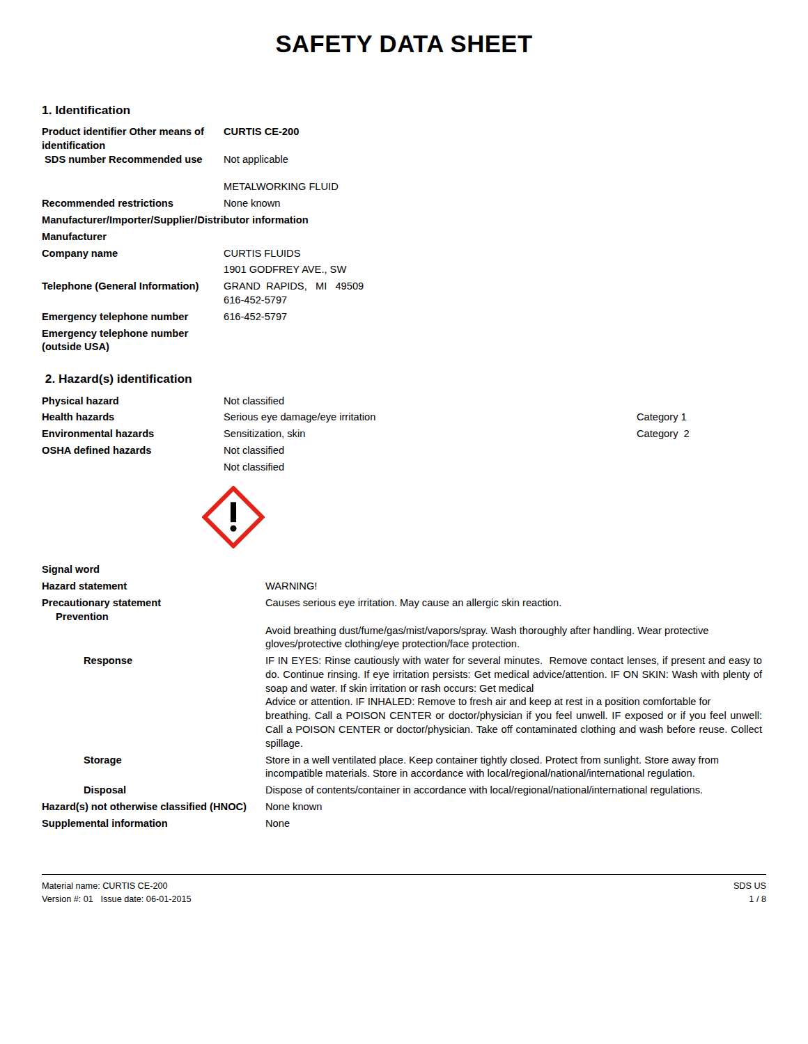SAFETY DATA SHEET
1. Identification
| Product identifier Other means of identification SDS number Recommended use | CURTIS CE-200 Not applicable METALWORKING FLUID |
| Recommended restrictions | None known |
| Manufacturer/Importer/Supplier/Distributor information |
| Manufacturer |
| Company name | CURTIS FLUIDS |
| | 1901 GODFREY AVE., SW |
| Telephone (General Information) | GRAND RAPIDS, MI 49509 616-452-5797 |
| Emergency telephone number | 616-452-5797 |
| Emergency telephone number (outside USA) | |
2. Hazard(s) identification
| Physical hazard | Not classified | |
| Health hazards | Serious eye damage/eye irritation | Category 1 |
| Environmental hazards | Sensitization, skin | Category 2 |
| OSHA defined hazards | Not classified | |
| | Not classified | |
| Signal word | |
| Hazard statement | WARNING! |
| Precautionary statement Prevention | Causes serious eye irritation. May cause an allergic skin reaction. Avoid breathing dust/fume/gas/mist/vapors/spray. Wash thoroughly after handling. Wear protective gloves/protective clothing/eye protection/face protection. |
| Response | IF IN EYES: Rinse cautiously with water for several minutes. Remove contact lenses, if present and easy to do. Continue rinsing. If eye irritation persists: Get medical advice/attention. IF ON SKIN: Wash with plenty of soap and water. If skin irritation or rash occurs: Get medical Advice or attention. IF INHALED: Remove to fresh air and keep at rest in a position comfortable for breathing. Call a POISON CENTER or doctor/physician if you feel unwell. IF exposed or if you feel unwell: Call a POISON CENTER or doctor/physician. Take off contaminated clothing and wash before reuse. Collect spillage. |
| Storage | Store in a well ventilated place. Keep container tightly closed. Protect from sunlight. Store away from incompatible materials. Store in accordance with local/regional/national/international regulation. |
| Disposal | Dispose of contents/container in accordance with local/regional/national/international regulations. |
| Hazard(s) not otherwise classified (HNOC) | None known |
| Supplemental information | None |
Material name: CURTIS CE-200
Version #: 01 Issue date: 06-01-2015
SDS US
1 / 8